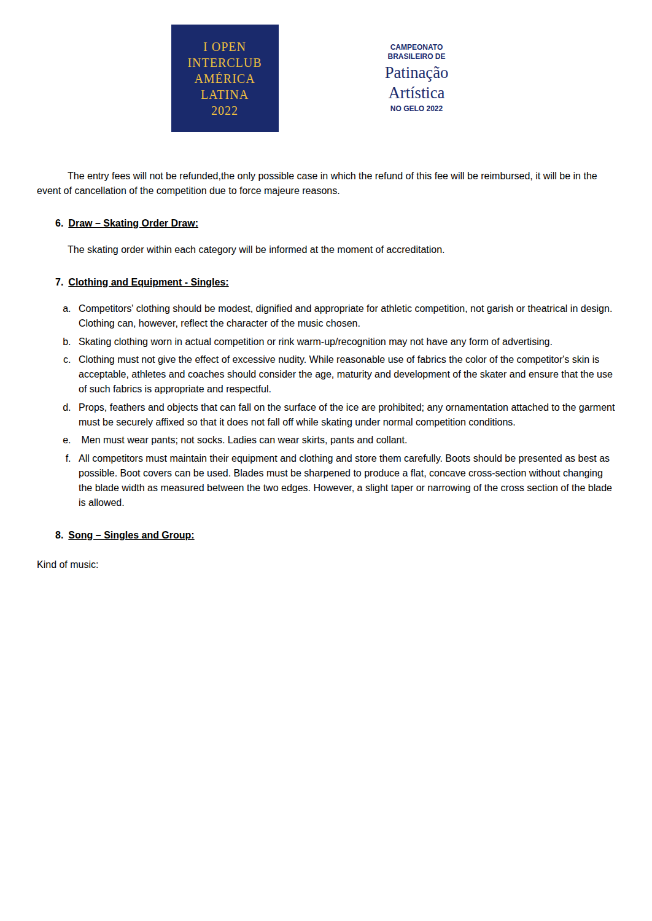I OPEN
INTERCLUB
AMÉRICA
LATINA
2022
CAMPEONATO
BRASILEIRO DE Patinação
Artística NO GELO 2022
The entry fees will not be refunded,the only possible case in which the refund of this fee will be reimbursed, it will be in the event of cancellation of the competition due to force majeure reasons.
6. Draw – Skating Order Draw:
The skating order within each category will be informed at the moment of accreditation.
7. Clothing and Equipment - Singles:
Competitors' clothing should be modest, dignified and appropriate for athletic competition, not garish or theatrical in design. Clothing can, however, reflect the character of the music chosen.
Skating clothing worn in actual competition or rink warm-up/recognition may not have any form of advertising.
Clothing must not give the effect of excessive nudity. While reasonable use of fabrics the color of the competitor's skin is acceptable, athletes and coaches should consider the age, maturity and development of the skater and ensure that the use of such fabrics is appropriate and respectful.
Props, feathers and objects that can fall on the surface of the ice are prohibited; any ornamentation attached to the garment must be securely affixed so that it does not fall off while skating under normal competition conditions.
Men must wear pants; not socks. Ladies can wear skirts, pants and collant.
All competitors must maintain their equipment and clothing and store them carefully. Boots should be presented as best as possible. Boot covers can be used. Blades must be sharpened to produce a flat, concave cross-section without changing the blade width as measured between the two edges. However, a slight taper or narrowing of the cross section of the blade is allowed.
8. Song – Singles and Group:
Kind of music: